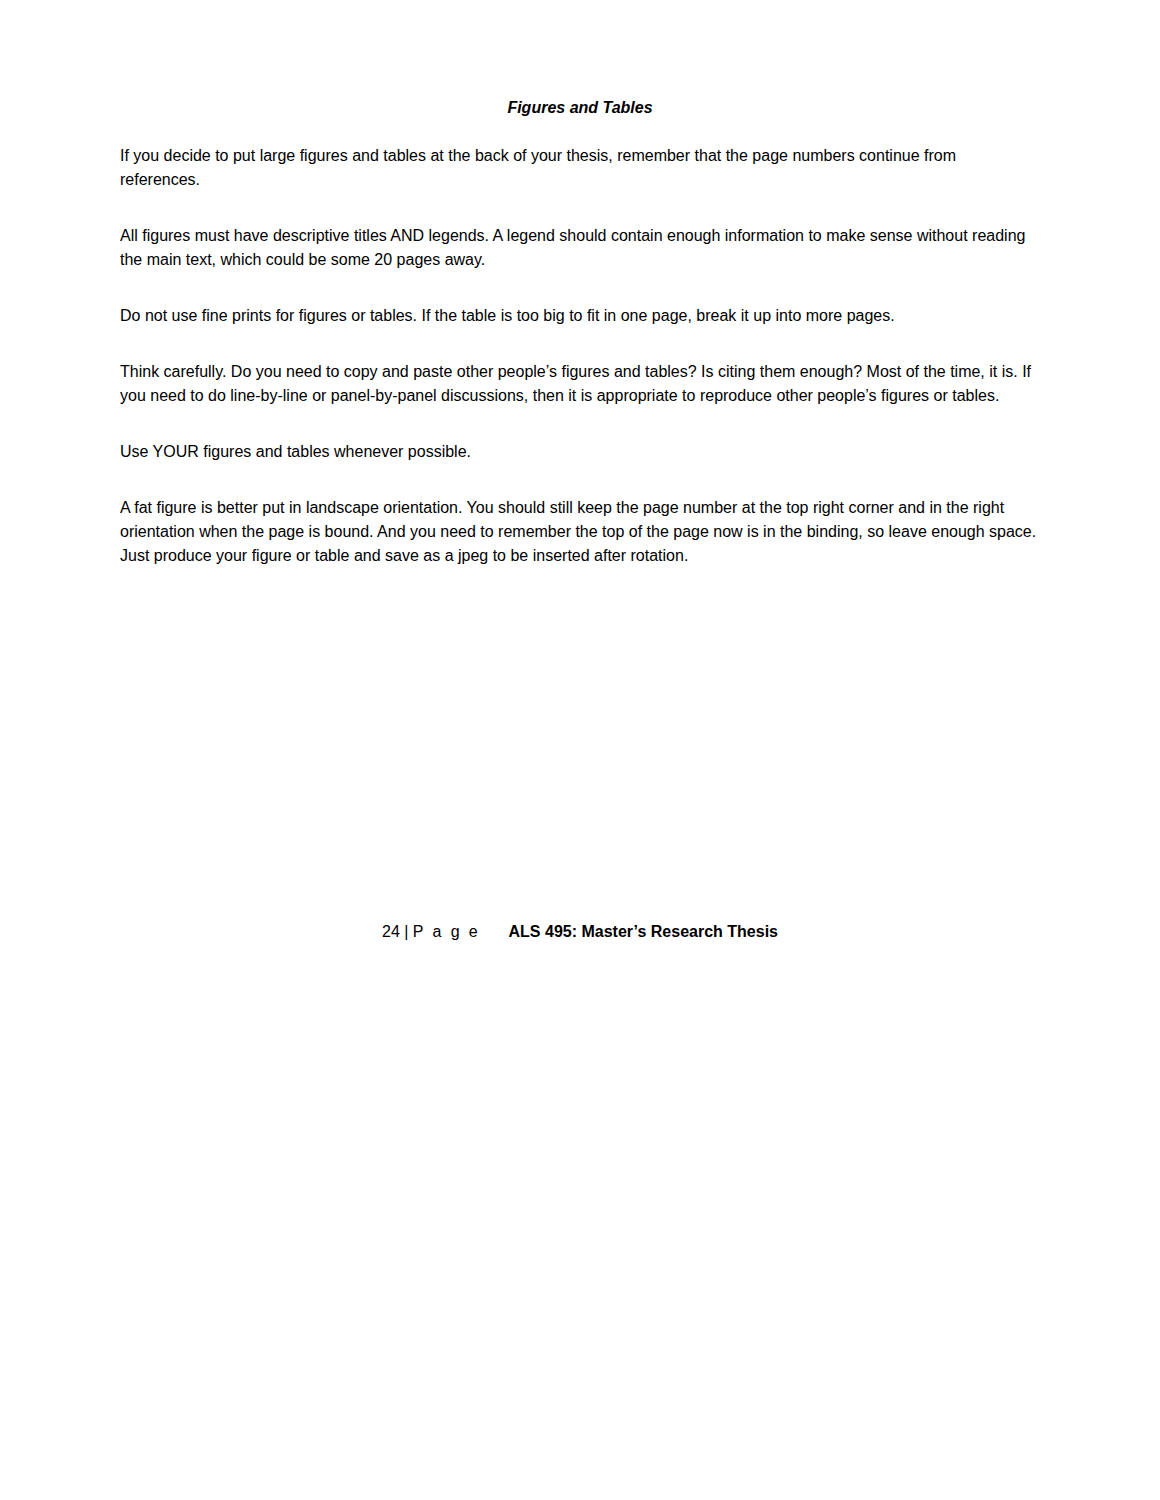Figures and Tables
If you decide to put large figures and tables at the back of your thesis, remember that the page numbers continue from references.
All figures must have descriptive titles AND legends. A legend should contain enough information to make sense without reading the main text, which could be some 20 pages away.
Do not use fine prints for figures or tables. If the table is too big to fit in one page, break it up into more pages.
Think carefully. Do you need to copy and paste other people’s figures and tables? Is citing them enough? Most of the time, it is. If you need to do line-by-line or panel-by-panel discussions, then it is appropriate to reproduce other people’s figures or tables.
Use YOUR figures and tables whenever possible.
A fat figure is better put in landscape orientation. You should still keep the page number at the top right corner and in the right orientation when the page is bound. And you need to remember the top of the page now is in the binding, so leave enough space. Just produce your figure or table and save as a jpeg to be inserted after rotation.
24 | P a g e ALS 495: Master’s Research Thesis